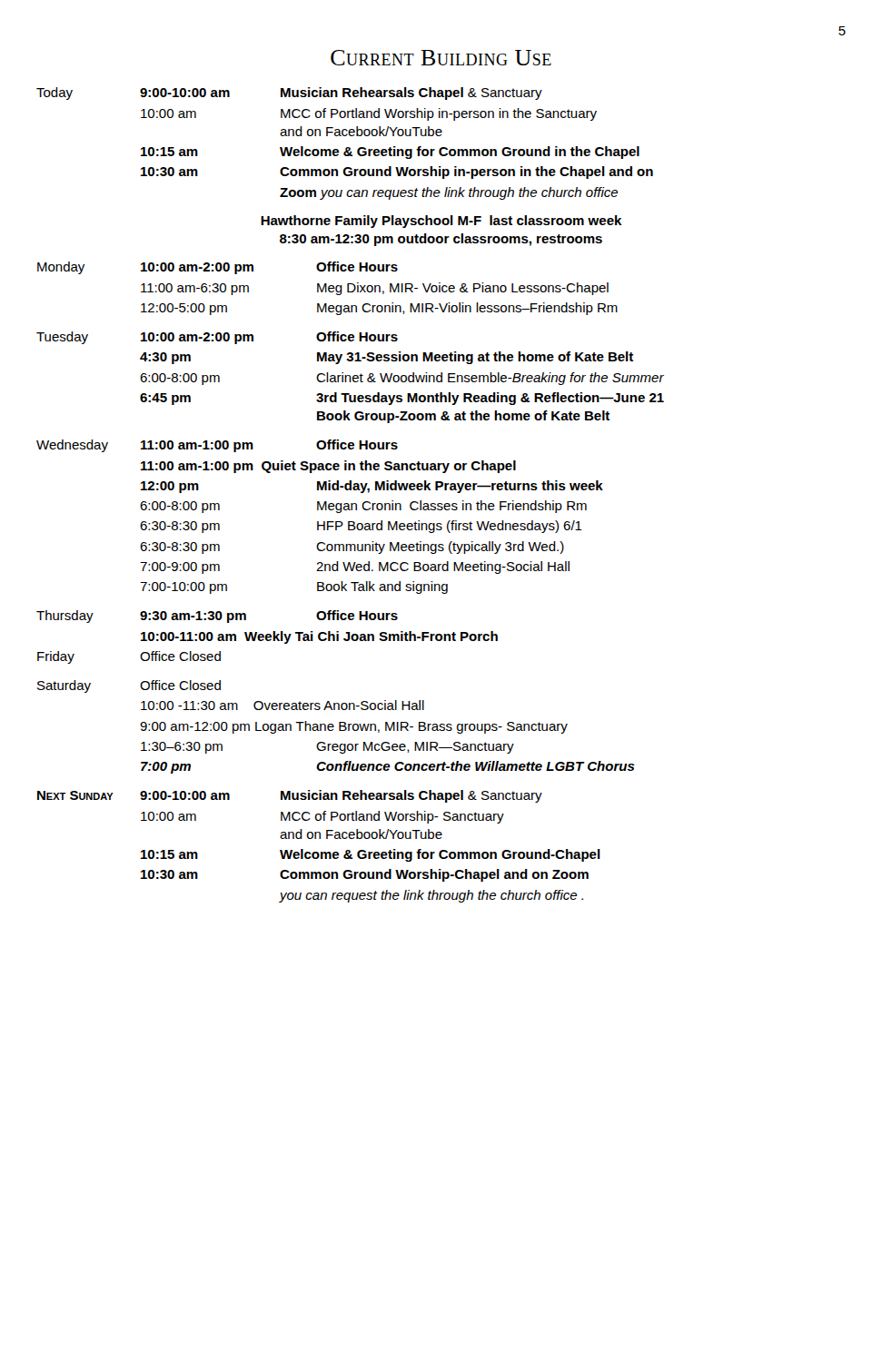5
Current Building Use
| Today | 9:00-10:00 am | Musician Rehearsals Chapel & Sanctuary |
| | 10:00 am | MCC of Portland Worship in-person in the Sanctuary and on Facebook/YouTube |
| | 10:15 am | Welcome & Greeting for Common Ground in the Chapel |
| | 10:30 am | Common Ground Worship in-person in the Chapel and on |
| | | Zoom you can request the link through the church office |
Hawthorne Family Playschool M-F last classroom week
8:30 am-12:30 pm outdoor classrooms, restrooms
| Monday | 10:00 am-2:00 pm | Office Hours |
| | 11:00 am-6:30 pm | Meg Dixon, MIR- Voice & Piano Lessons-Chapel |
| | 12:00-5:00 pm | Megan Cronin, MIR-Violin lessons–Friendship Rm |
| Tuesday | 10:00 am-2:00 pm | Office Hours |
| | 4:30 pm | May 31-Session Meeting at the home of Kate Belt |
| | 6:00-8:00 pm | Clarinet & Woodwind Ensemble- Breaking for the Summer |
| | 6:45 pm | 3rd Tuesdays Monthly Reading & Reflection—June 21 Book Group-Zoom & at the home of Kate Belt |
| Wednesday | 11:00 am-1:00 pm | Office Hours |
| | 11:00 am-1:00 pm Quiet Space in the Sanctuary or Chapel |
| | 12:00 pm | Mid-day, Midweek Prayer—returns this week |
| | 6:00-8:00 pm | Megan Cronin Classes in the Friendship Rm |
| | 6:30-8:30 pm | HFP Board Meetings (first Wednesdays) 6/1 |
| | 6:30-8:30 pm | Community Meetings (typically 3rd Wed.) |
| | 7:00-9:00 pm | 2nd Wed. MCC Board Meeting-Social Hall |
| | 7:00-10:00 pm | Book Talk and signing |
| Thursday | 9:30 am-1:30 pm | Office Hours |
| | 10:00-11:00 am Weekly Tai Chi Joan Smith-Front Porch |
| Friday | Office Closed | |
| Saturday | Office Closed | |
| | 10:00 -11:30 am Overeaters Anon-Social Hall |
| | 9:00 am-12:00 pm Logan Thane Brown, MIR- Brass groups- Sanctuary |
| | 1:30–6:30 pm | Gregor McGee, MIR—Sanctuary |
| | 7:00 pm | Confluence Concert-the Willamette LGBT Chorus |
| Next Sunday | 9:00-10:00 am | Musician Rehearsals Chapel & Sanctuary |
| | 10:00 am | MCC of Portland Worship- Sanctuary and on Facebook/YouTube |
| | 10:15 am | Welcome & Greeting for Common Ground-Chapel |
| | 10:30 am | Common Ground Worship-Chapel and on Zoom |
| | | you can request the link through the church office . |